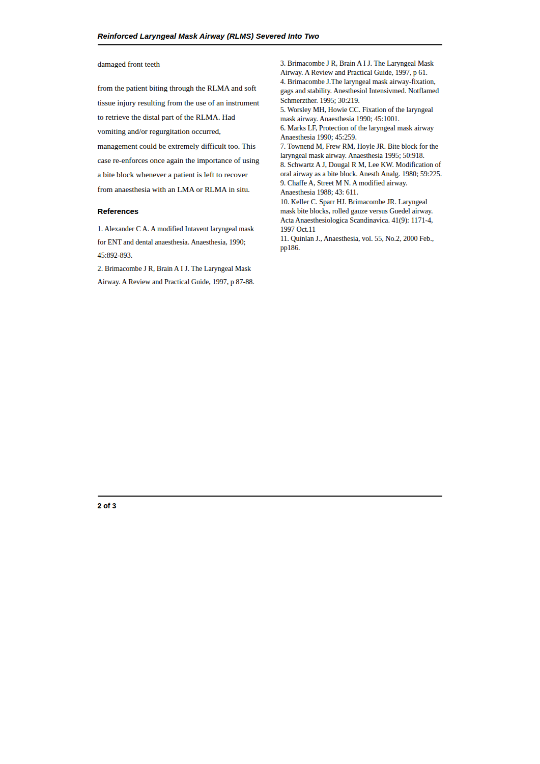Reinforced Laryngeal Mask Airway (RLMS) Severed Into Two
damaged front teeth
from the patient biting through the RLMA and soft tissue injury resulting from the use of an instrument to retrieve the distal part of the RLMA. Had vomiting and/or regurgitation occurred, management could be extremely difficult too. This case re-enforces once again the importance of using a bite block whenever a patient is left to recover from anaesthesia with an LMA or RLMA in situ.
References
1. Alexander C A. A modified Intavent laryngeal mask for ENT and dental anaesthesia. Anaesthesia, 1990; 45:892-893.
2. Brimacombe J R, Brain A I J. The Laryngeal Mask Airway. A Review and Practical Guide, 1997, p 87-88.
3. Brimacombe J R, Brain A I J. The Laryngeal Mask Airway. A Review and Practical Guide, 1997, p 61.
4. Brimacombe J.The laryngeal mask airway-fixation, gags and stability. Anesthesiol Intensivmed. Notflamed Schmerzther. 1995; 30:219.
5. Worsley MH, Howie CC. Fixation of the laryngeal mask airway. Anaesthesia 1990; 45:1001.
6. Marks LF, Protection of the laryngeal mask airway Anaesthesia 1990; 45:259.
7. Townend M, Frew RM, Hoyle JR. Bite block for the laryngeal mask airway. Anaesthesia 1995; 50:918.
8. Schwartz A J, Dougal R M, Lee KW. Modification of oral airway as a bite block. Anesth Analg. 1980; 59:225.
9. Chaffe A, Street M N. A modified airway. Anaesthesia 1988; 43: 611.
10. Keller C. Sparr HJ. Brimacombe JR. Laryngeal mask bite blocks, rolled gauze versus Guedel airway. Acta Anaesthesiologica Scandinavica. 41(9): 1171-4, 1997 Oct.11
11. Quinlan J., Anaesthesia, vol. 55, No.2, 2000 Feb., pp186.
2 of 3